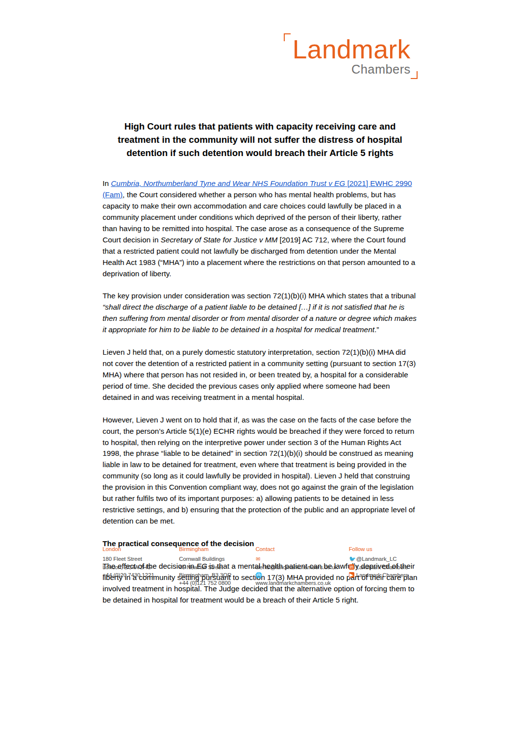Landmark Chambers
High Court rules that patients with capacity receiving care and treatment in the community will not suffer the distress of hospital detention if such detention would breach their Article 5 rights
In Cumbria, Northumberland Tyne and Wear NHS Foundation Trust v EG [2021] EWHC 2990 (Fam), the Court considered whether a person who has mental health problems, but has capacity to make their own accommodation and care choices could lawfully be placed in a community placement under conditions which deprived of the person of their liberty, rather than having to be remitted into hospital. The case arose as a consequence of the Supreme Court decision in Secretary of State for Justice v MM [2019] AC 712, where the Court found that a restricted patient could not lawfully be discharged from detention under the Mental Health Act 1983 (“MHA”) into a placement where the restrictions on that person amounted to a deprivation of liberty.
The key provision under consideration was section 72(1)(b)(i) MHA which states that a tribunal “shall direct the discharge of a patient liable to be detained […] if it is not satisfied that he is then suffering from mental disorder or from mental disorder of a nature or degree which makes it appropriate for him to be liable to be detained in a hospital for medical treatment.”
Lieven J held that, on a purely domestic statutory interpretation, section 72(1)(b)(i) MHA did not cover the detention of a restricted patient in a community setting (pursuant to section 17(3) MHA) where that person has not resided in, or been treated by, a hospital for a considerable period of time. She decided the previous cases only applied where someone had been detained in and was receiving treatment in a mental hospital.
However, Lieven J went on to hold that if, as was the case on the facts of the case before the court, the person’s Article 5(1)(e) ECHR rights would be breached if they were forced to return to hospital, then relying on the interpretive power under section 3 of the Human Rights Act 1998, the phrase “liable to be detained” in section 72(1)(b)(i) should be construed as meaning liable in law to be detained for treatment, even where that treatment is being provided in the community (so long as it could lawfully be provided in hospital). Lieven J held that construing the provision in this Convention compliant way, does not go against the grain of the legislation but rather fulfils two of its important purposes: a) allowing patients to be detained in less restrictive settings, and b) ensuring that the protection of the public and an appropriate level of detention can be met.
The practical consequence of the decision
The effect of the decision in EG is that a mental health patient can be lawfully deprived of their liberty in a community setting pursuant to section 17(3) MHA provided no part of their care plan involved treatment in hospital. The Judge decided that the alternative option of forcing them to be detained in hospital for treatment would be a breach of their Article 5 right.
London
180 Fleet Street
London, EC4A 2HG
+44 (0)20 7430 1221
Birmingham
Cornwall Buildings
45 Newhall Street
Birmingham, B3 3QR
+44 (0)121 752 0800
Contact
✉clerks@landmarkchambers.co.uk
🌐www.landmarkchambers.co.uk
Follow us
🐦@Landmark_LC
in Landmark Chambers
▶Landmark Chambers